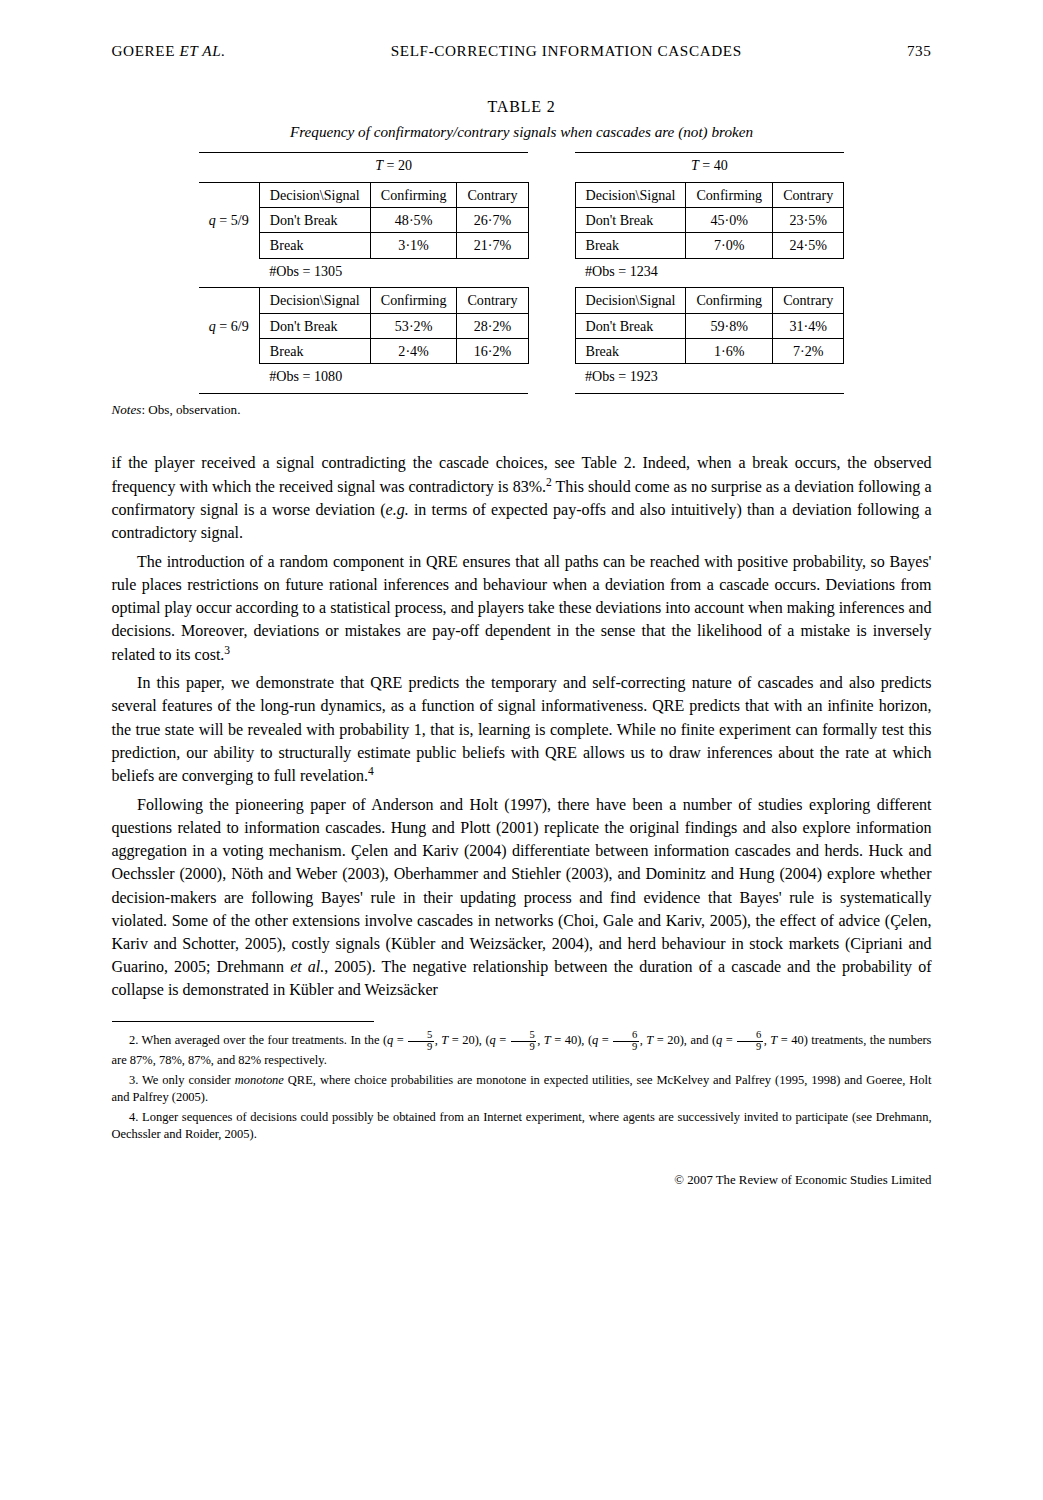GOEREE ET AL. SELF-CORRECTING INFORMATION CASCADES 735
TABLE 2
Frequency of confirmatory/contrary signals when cascades are (not) broken
| | T = 20 | | T = 40 |
| q = 5/9 | Decision\Signal | Confirming | Contrary | | Decision\Signal | Confirming | Contrary |
| Don't Break | 48·5% | 26·7% | | Don't Break | 45·0% | 23·5% |
| Break | 3·1% | 21·7% | | Break | 7·0% | 24·5% |
| | #Obs = 1305 | | #Obs = 1234 |
| q = 6/9 | Decision\Signal | Confirming | Contrary | | Decision\Signal | Confirming | Contrary |
| Don't Break | 53·2% | 28·2% | | Don't Break | 59·8% | 31·4% |
| Break | 2·4% | 16·2% | | Break | 1·6% | 7·2% |
| | #Obs = 1080 | | #Obs = 1923 |
Notes: Obs, observation.
if the player received a signal contradicting the cascade choices, see Table 2. Indeed, when a break occurs, the observed frequency with which the received signal was contradictory is 83%.2 This should come as no surprise as a deviation following a confirmatory signal is a worse deviation (e.g. in terms of expected pay-offs and also intuitively) than a deviation following a contradictory signal.
The introduction of a random component in QRE ensures that all paths can be reached with positive probability, so Bayes' rule places restrictions on future rational inferences and behaviour when a deviation from a cascade occurs. Deviations from optimal play occur according to a statistical process, and players take these deviations into account when making inferences and decisions. Moreover, deviations or mistakes are pay-off dependent in the sense that the likelihood of a mistake is inversely related to its cost.3
In this paper, we demonstrate that QRE predicts the temporary and self-correcting nature of cascades and also predicts several features of the long-run dynamics, as a function of signal informativeness. QRE predicts that with an infinite horizon, the true state will be revealed with probability 1, that is, learning is complete. While no finite experiment can formally test this prediction, our ability to structurally estimate public beliefs with QRE allows us to draw inferences about the rate at which beliefs are converging to full revelation.4
Following the pioneering paper of Anderson and Holt (1997), there have been a number of studies exploring different questions related to information cascades. Hung and Plott (2001) replicate the original findings and also explore information aggregation in a voting mechanism. Çelen and Kariv (2004) differentiate between information cascades and herds. Huck and Oechssler (2000), Nöth and Weber (2003), Oberhammer and Stiehler (2003), and Dominitz and Hung (2004) explore whether decision-makers are following Bayes' rule in their updating process and find evidence that Bayes' rule is systematically violated. Some of the other extensions involve cascades in networks (Choi, Gale and Kariv, 2005), the effect of advice (Çelen, Kariv and Schotter, 2005), costly signals (Kübler and Weizsäcker, 2004), and herd behaviour in stock markets (Cipriani and Guarino, 2005; Drehmann et al., 2005). The negative relationship between the duration of a cascade and the probability of collapse is demonstrated in Kübler and Weizsäcker
2. When averaged over the four treatments. In the (q = 59, T = 20), (q = 59, T = 40), (q = 69, T = 20), and (q = 69, T = 40) treatments, the numbers are 87%, 78%, 87%, and 82% respectively.
3. We only consider monotone QRE, where choice probabilities are monotone in expected utilities, see McKelvey and Palfrey (1995, 1998) and Goeree, Holt and Palfrey (2005).
4. Longer sequences of decisions could possibly be obtained from an Internet experiment, where agents are successively invited to participate (see Drehmann, Oechssler and Roider, 2005).
© 2007 The Review of Economic Studies Limited